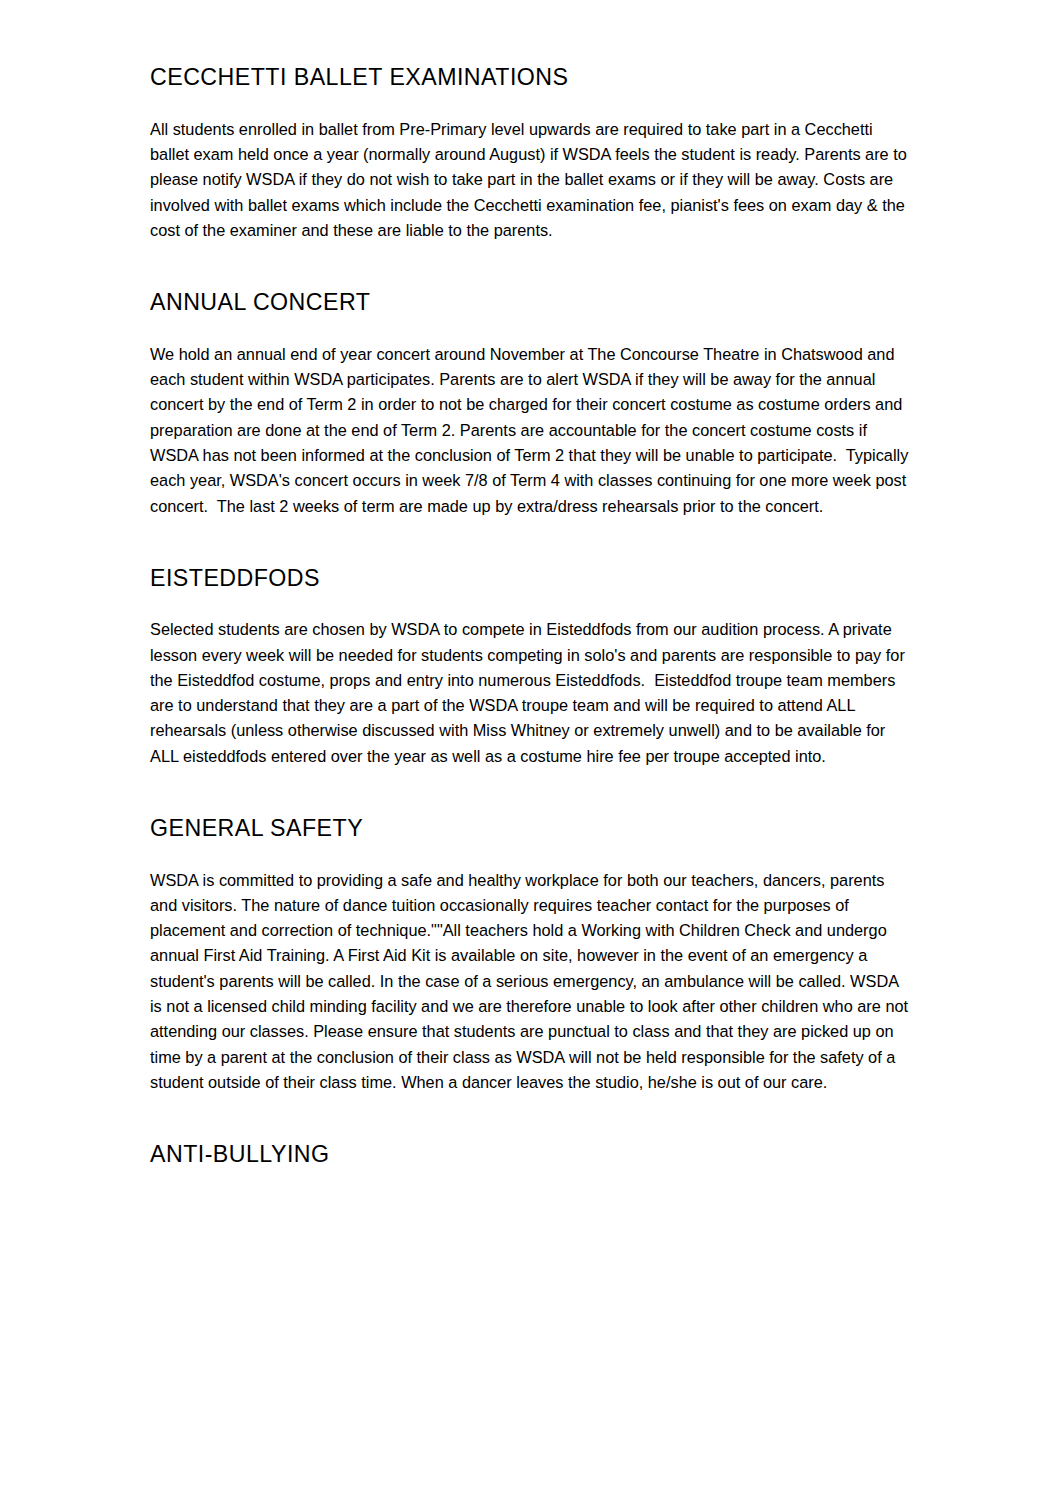CECCHETTI BALLET EXAMINATIONS
All students enrolled in ballet from Pre-Primary level upwards are required to take part in a Cecchetti ballet exam held once a year (normally around August) if WSDA feels the student is ready. Parents are to please notify WSDA if they do not wish to take part in the ballet exams or if they will be away. Costs are involved with ballet exams which include the Cecchetti examination fee, pianist's fees on exam day & the cost of the examiner and these are liable to the parents.
ANNUAL CONCERT
We hold an annual end of year concert around November at The Concourse Theatre in Chatswood and each student within WSDA participates. Parents are to alert WSDA if they will be away for the annual concert by the end of Term 2 in order to not be charged for their concert costume as costume orders and preparation are done at the end of Term 2. Parents are accountable for the concert costume costs if WSDA has not been informed at the conclusion of Term 2 that they will be unable to participate. Typically each year, WSDA's concert occurs in week 7/8 of Term 4 with classes continuing for one more week post concert. The last 2 weeks of term are made up by extra/dress rehearsals prior to the concert.
EISTEDDFODS
Selected students are chosen by WSDA to compete in Eisteddfods from our audition process. A private lesson every week will be needed for students competing in solo's and parents are responsible to pay for the Eisteddfod costume, props and entry into numerous Eisteddfods. Eisteddfod troupe team members are to understand that they are a part of the WSDA troupe team and will be required to attend ALL rehearsals (unless otherwise discussed with Miss Whitney or extremely unwell) and to be available for ALL eisteddfods entered over the year as well as a costume hire fee per troupe accepted into.
GENERAL SAFETY
WSDA is committed to providing a safe and healthy workplace for both our teachers, dancers, parents and visitors. The nature of dance tuition occasionally requires teacher contact for the purposes of placement and correction of technique.""All teachers hold a Working with Children Check and undergo annual First Aid Training. A First Aid Kit is available on site, however in the event of an emergency a student's parents will be called. In the case of a serious emergency, an ambulance will be called. WSDA is not a licensed child minding facility and we are therefore unable to look after other children who are not attending our classes. Please ensure that students are punctual to class and that they are picked up on time by a parent at the conclusion of their class as WSDA will not be held responsible for the safety of a student outside of their class time. When a dancer leaves the studio, he/she is out of our care.
ANTI-BULLYING